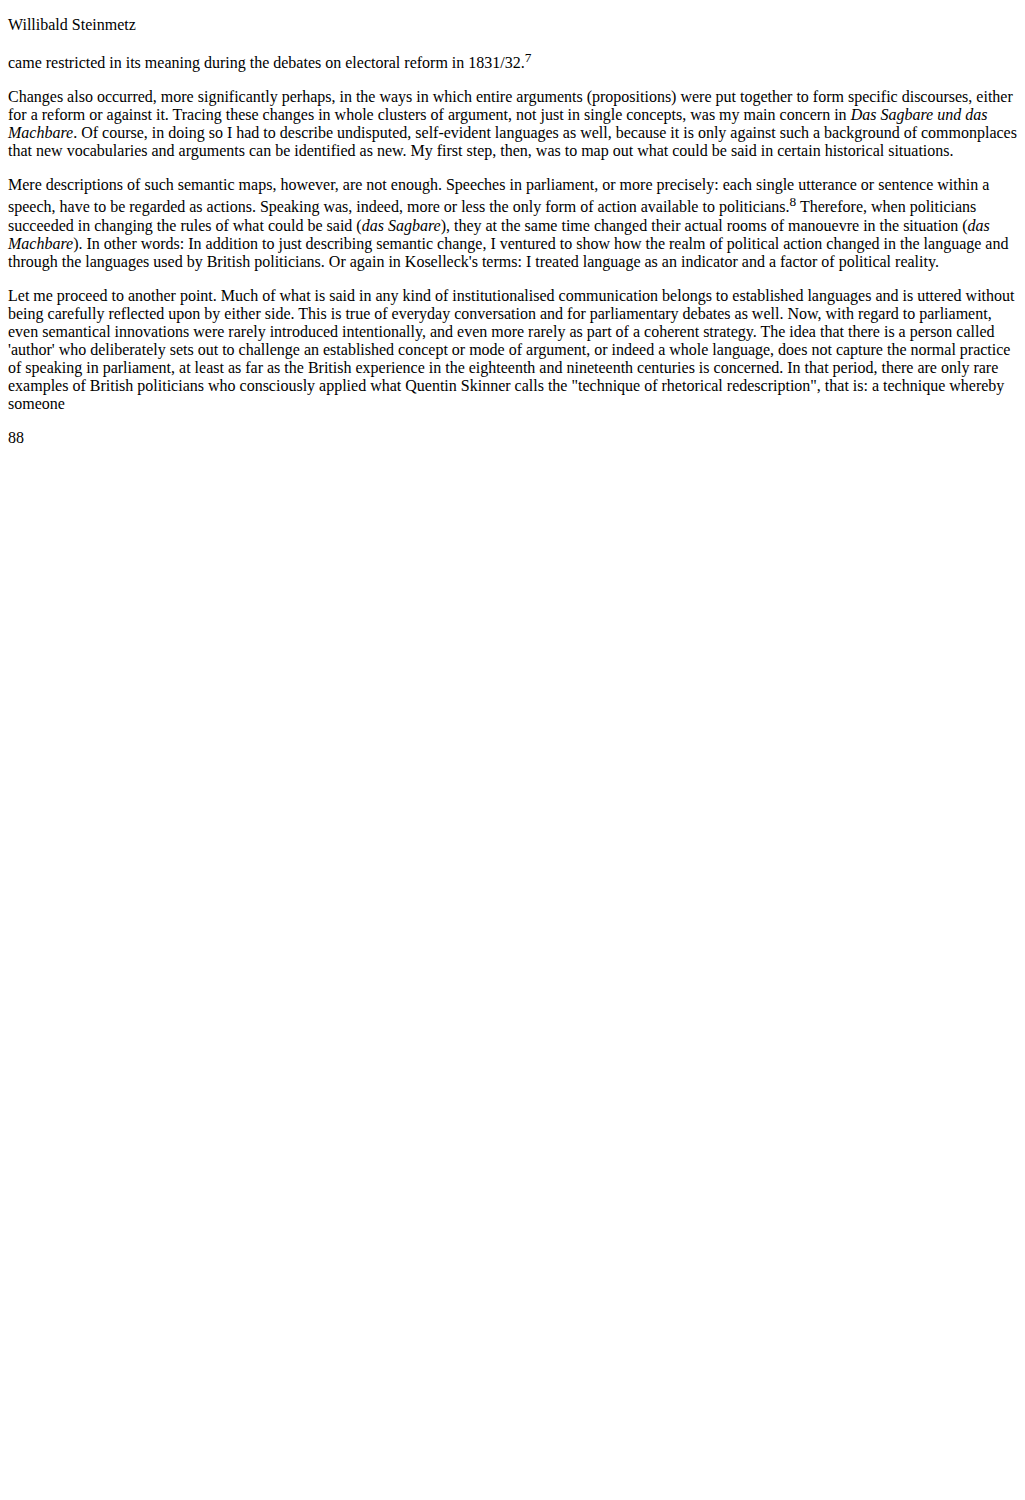Willibald Steinmetz
came restricted in its meaning during the debates on electoral reform in 1831/32.7
Changes also occurred, more significantly perhaps, in the ways in which entire arguments (propositions) were put together to form specific discourses, either for a reform or against it. Tracing these changes in whole clusters of argument, not just in single concepts, was my main concern in Das Sagbare und das Machbare. Of course, in doing so I had to describe undisputed, self-evident languages as well, because it is only against such a background of commonplaces that new vocabularies and arguments can be identified as new. My first step, then, was to map out what could be said in certain historical situations.
Mere descriptions of such semantic maps, however, are not enough. Speeches in parliament, or more precisely: each single utterance or sentence within a speech, have to be regarded as actions. Speaking was, indeed, more or less the only form of action available to politicians.8 Therefore, when politicians succeeded in changing the rules of what could be said (das Sagbare), they at the same time changed their actual rooms of manouevre in the situation (das Machbare). In other words: In addition to just describing semantic change, I ventured to show how the realm of political action changed in the language and through the languages used by British politicians. Or again in Koselleck's terms: I treated language as an indicator and a factor of political reality.
Let me proceed to another point. Much of what is said in any kind of institutionalised communication belongs to established languages and is uttered without being carefully reflected upon by either side. This is true of everyday conversation and for parliamentary debates as well. Now, with regard to parliament, even semantical innovations were rarely introduced intentionally, and even more rarely as part of a coherent strategy. The idea that there is a person called 'author' who deliberately sets out to challenge an established concept or mode of argument, or indeed a whole language, does not capture the normal practice of speaking in parliament, at least as far as the British experience in the eighteenth and nineteenth centuries is concerned. In that period, there are only rare examples of British politicians who consciously applied what Quentin Skinner calls the "technique of rhetorical redescription", that is: a technique whereby someone
88